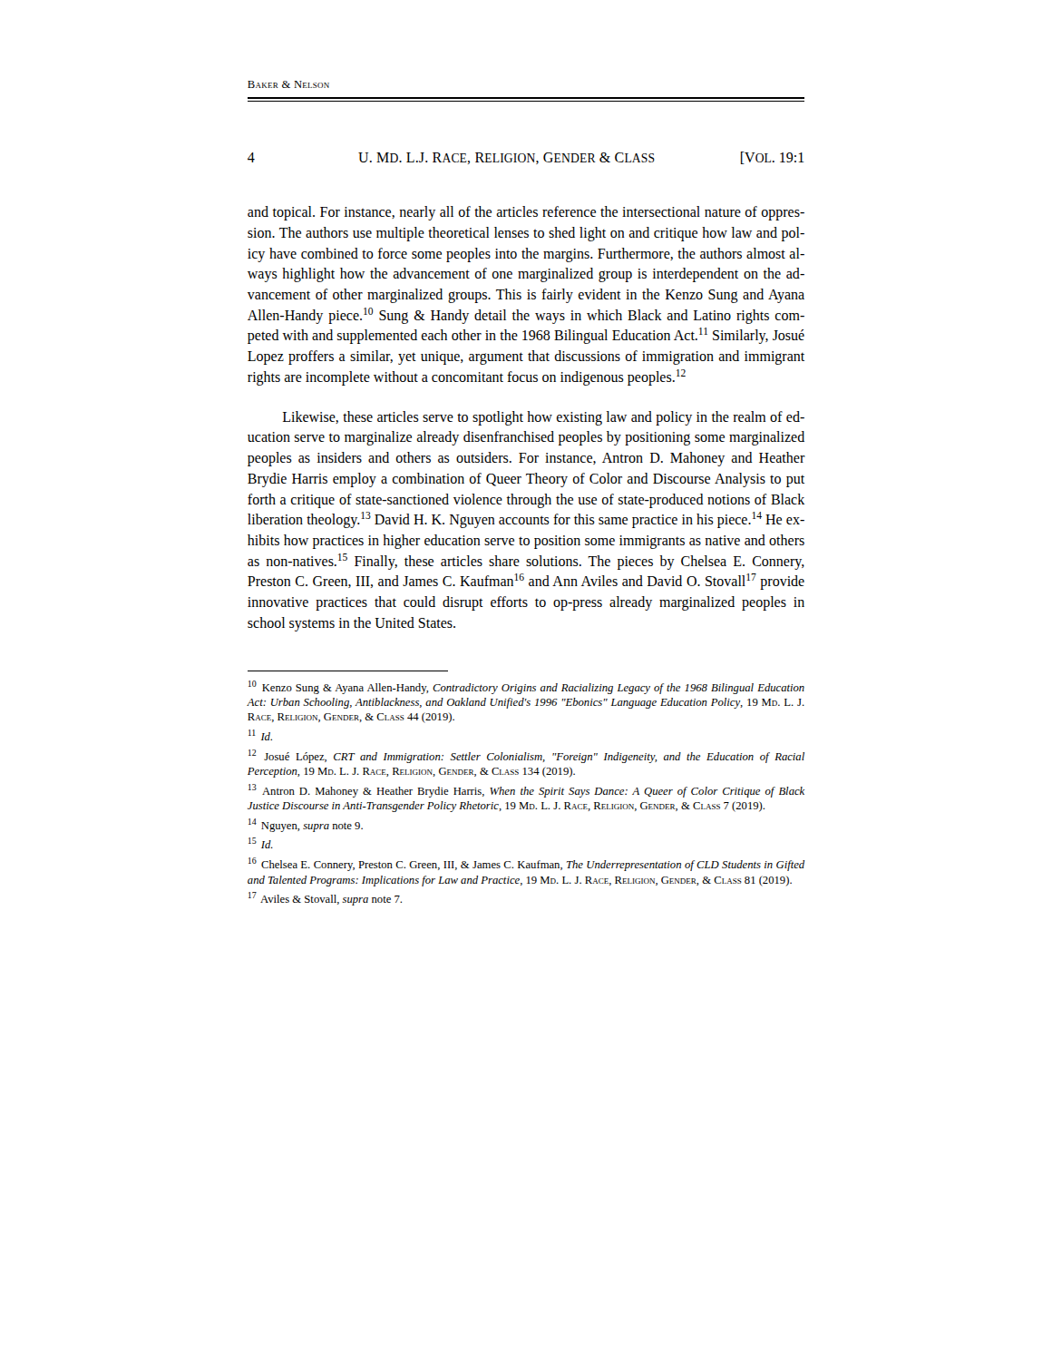Baker & Nelson
4 U. MD. L.J. RACE, RELIGION, GENDER & CLASS [VOL. 19:1
and topical. For instance, nearly all of the articles reference the intersectional nature of oppression. The authors use multiple theoretical lenses to shed light on and critique how law and policy have combined to force some peoples into the margins. Furthermore, the authors almost always highlight how the advancement of one marginalized group is interdependent on the advancement of other marginalized groups. This is fairly evident in the Kenzo Sung and Ayana Allen-Handy piece.10 Sung & Handy detail the ways in which Black and Latino rights competed with and supplemented each other in the 1968 Bilingual Education Act.11 Similarly, Josué Lopez proffers a similar, yet unique, argument that discussions of immigration and immigrant rights are incomplete without a concomitant focus on indigenous peoples.12
Likewise, these articles serve to spotlight how existing law and policy in the realm of education serve to marginalize already disenfranchised peoples by positioning some marginalized peoples as insiders and others as outsiders. For instance, Antron D. Mahoney and Heather Brydie Harris employ a combination of Queer Theory of Color and Discourse Analysis to put forth a critique of state-sanctioned violence through the use of state-produced notions of Black liberation theology.13 David H. K. Nguyen accounts for this same practice in his piece.14 He exhibits how practices in higher education serve to position some immigrants as native and others as non-natives.15 Finally, these articles share solutions. The pieces by Chelsea E. Connery, Preston C. Green, III, and James C. Kaufman16 and Ann Aviles and David O. Stovall17 provide innovative practices that could disrupt efforts to op-press already marginalized peoples in school systems in the United States.
10 Kenzo Sung & Ayana Allen-Handy, Contradictory Origins and Racializing Legacy of the 1968 Bilingual Education Act: Urban Schooling, Antiblackness, and Oakland Unified's 1996 "Ebonics" Language Education Policy, 19 Md. L. J. Race, Religion, Gender, & Class 44 (2019).
11 Id.
12 Josué López, CRT and Immigration: Settler Colonialism, "Foreign" Indigeneity, and the Education of Racial Perception, 19 Md. L. J. Race, Religion, Gender, & Class 134 (2019).
13 Antron D. Mahoney & Heather Brydie Harris, When the Spirit Says Dance: A Queer of Color Critique of Black Justice Discourse in Anti-Transgender Policy Rhetoric, 19 Md. L. J. Race, Religion, Gender, & Class 7 (2019).
14 Nguyen, supra note 9.
15 Id.
16 Chelsea E. Connery, Preston C. Green, III, & James C. Kaufman, The Underrepresentation of CLD Students in Gifted and Talented Programs: Implications for Law and Practice, 19 Md. L. J. Race, Religion, Gender, & Class 81 (2019).
17 Aviles & Stovall, supra note 7.